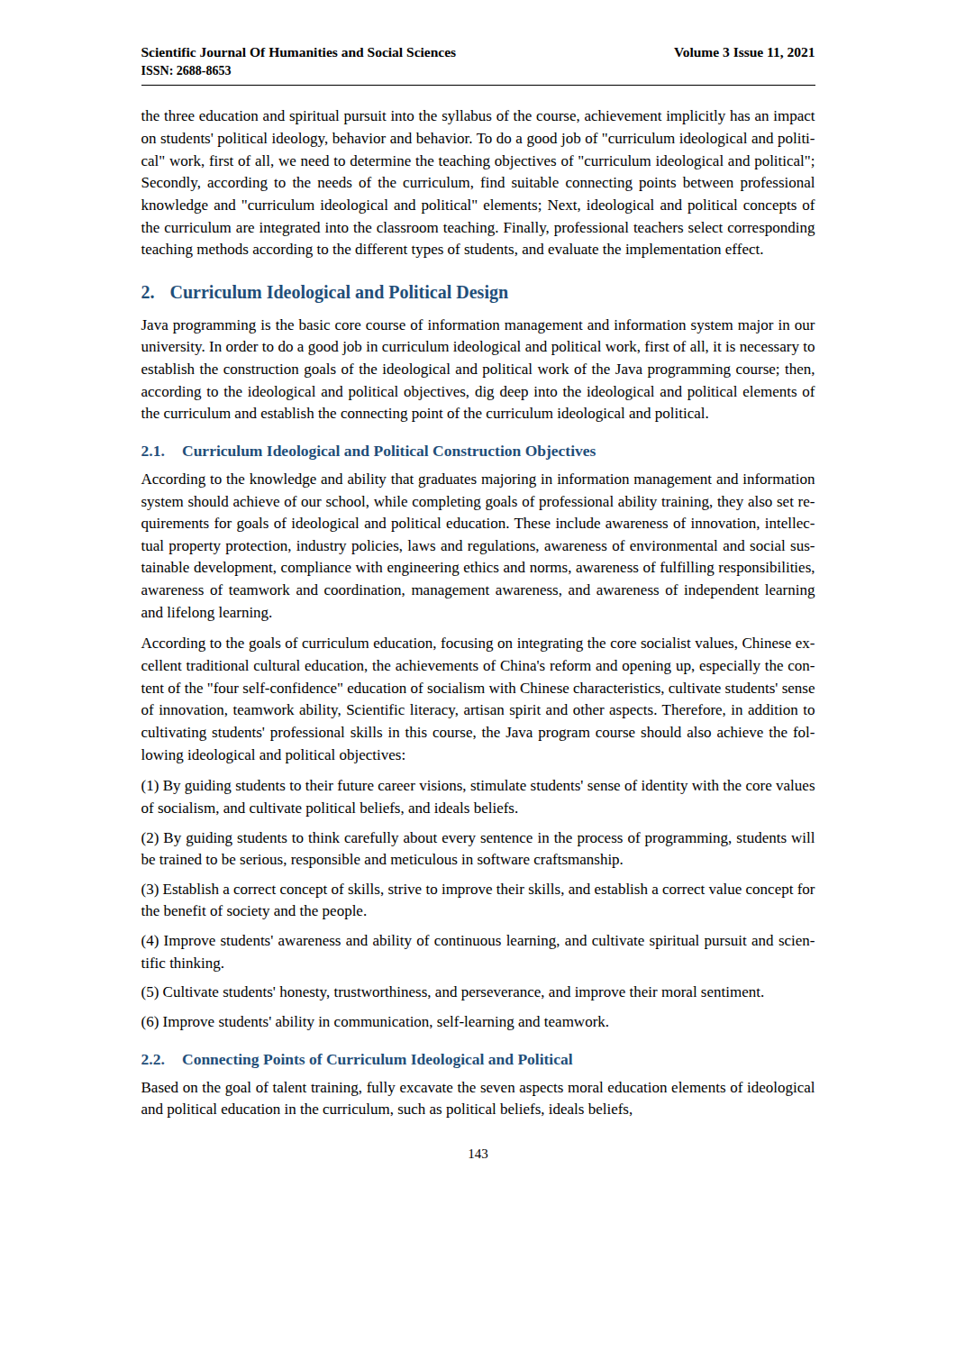Scientific Journal Of Humanities and Social Sciences
ISSN: 2688-8653
Volume 3 Issue 11, 2021
the three education and spiritual pursuit into the syllabus of the course, achievement implicitly has an impact on students' political ideology, behavior and behavior. To do a good job of "curriculum ideological and political" work, first of all, we need to determine the teaching objectives of "curriculum ideological and political"; Secondly, according to the needs of the curriculum, find suitable connecting points between professional knowledge and "curriculum ideological and political" elements; Next, ideological and political concepts of the curriculum are integrated into the classroom teaching. Finally, professional teachers select corresponding teaching methods according to the different types of students, and evaluate the implementation effect.
2. Curriculum Ideological and Political Design
Java programming is the basic core course of information management and information system major in our university. In order to do a good job in curriculum ideological and political work, first of all, it is necessary to establish the construction goals of the ideological and political work of the Java programming course; then, according to the ideological and political objectives, dig deep into the ideological and political elements of the curriculum and establish the connecting point of the curriculum ideological and political.
2.1. Curriculum Ideological and Political Construction Objectives
According to the knowledge and ability that graduates majoring in information management and information system should achieve of our school, while completing goals of professional ability training, they also set requirements for goals of ideological and political education. These include awareness of innovation, intellectual property protection, industry policies, laws and regulations, awareness of environmental and social sustainable development, compliance with engineering ethics and norms, awareness of fulfilling responsibilities, awareness of teamwork and coordination, management awareness, and awareness of independent learning and lifelong learning.
According to the goals of curriculum education, focusing on integrating the core socialist values, Chinese excellent traditional cultural education, the achievements of China's reform and opening up, especially the content of the "four self-confidence" education of socialism with Chinese characteristics, cultivate students' sense of innovation, teamwork ability, Scientific literacy, artisan spirit and other aspects. Therefore, in addition to cultivating students' professional skills in this course, the Java program course should also achieve the following ideological and political objectives:
(1) By guiding students to their future career visions, stimulate students' sense of identity with the core values of socialism, and cultivate political beliefs, and ideals beliefs.
(2) By guiding students to think carefully about every sentence in the process of programming, students will be trained to be serious, responsible and meticulous in software craftsmanship.
(3) Establish a correct concept of skills, strive to improve their skills, and establish a correct value concept for the benefit of society and the people.
(4) Improve students' awareness and ability of continuous learning, and cultivate spiritual pursuit and scientific thinking.
(5) Cultivate students' honesty, trustworthiness, and perseverance, and improve their moral sentiment.
(6) Improve students' ability in communication, self-learning and teamwork.
2.2. Connecting Points of Curriculum Ideological and Political
Based on the goal of talent training, fully excavate the seven aspects moral education elements of ideological and political education in the curriculum, such as political beliefs, ideals beliefs,
143